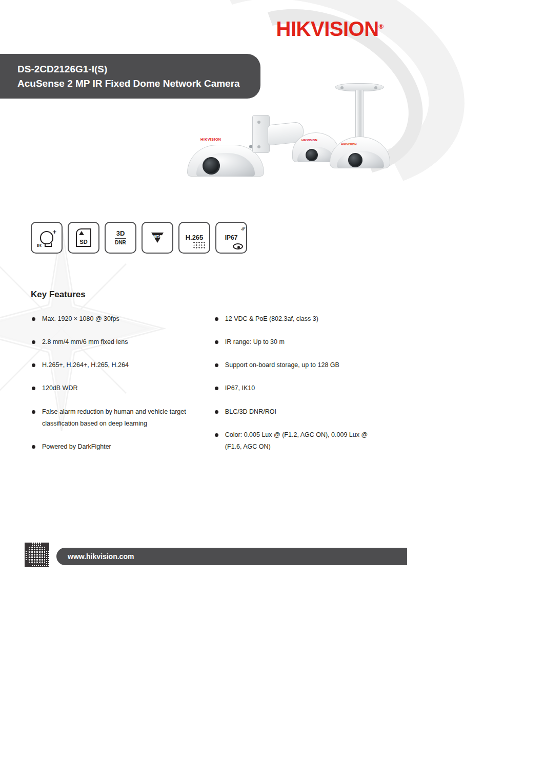HIKVISION®
DS-2CD2126G1-I(S)
AcuSense 2 MP IR Fixed Dome Network Camera
HIKVISION
HIKVISION
HIKVISION
IR +
SD
3D
DNR
H.265
IP67
///
Key Features
Max. 1920 × 1080 @ 30fps
2.8 mm/4 mm/6 mm fixed lens
H.265+, H.264+, H.265, H.264
120dB WDR
False alarm reduction by human and vehicle target classification based on deep learning
Powered by DarkFighter
12 VDC & PoE (802.3af, class 3)
IR range: Up to 30 m
Support on-board storage, up to 128 GB
IP67, IK10
BLC/3D DNR/ROI
Color: 0.005 Lux @ (F1.2, AGC ON), 0.009 Lux @ (F1.6, AGC ON)
www.hikvision.com